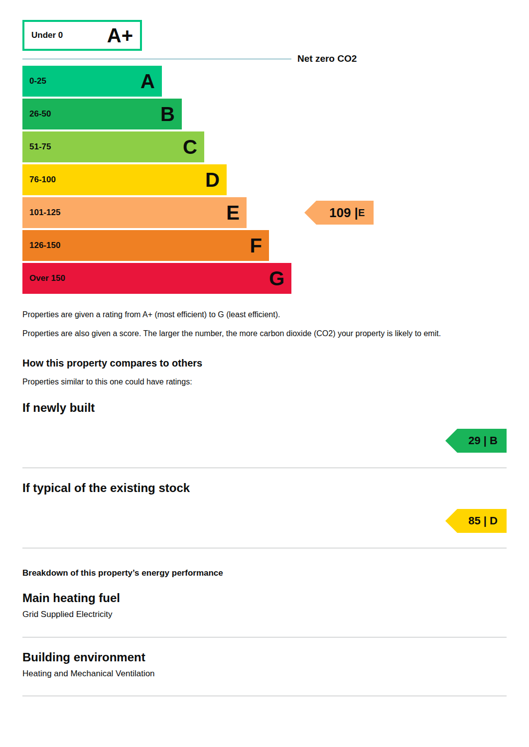Under 0 A+
Net zero CO2
0-25 A
26-50 B
51-75 C
76-100 D
101-125 E
109 |E
126-150 F
Over 150 G
Properties are given a rating from A+ (most efficient) to G (least efficient).
Properties are also given a score. The larger the number, the more carbon dioxide (CO2) your property is likely to emit.
How this property compares to others
Properties similar to this one could have ratings:
If newly built
29 | B
If typical of the existing stock
85 | D
Breakdown of this property’s energy performance
Main heating fuel
Grid Supplied Electricity
Building environment
Heating and Mechanical Ventilation